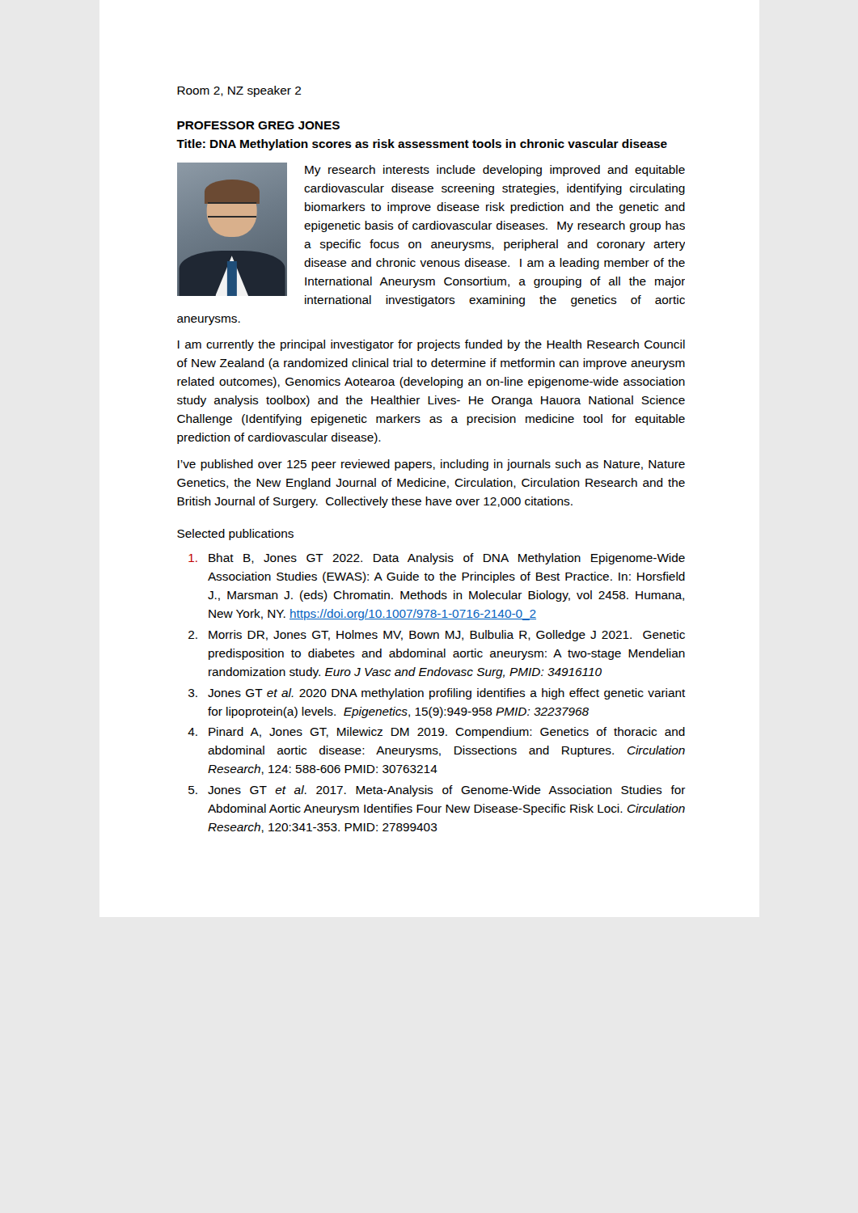Room 2, NZ speaker 2
PROFESSOR GREG JONES
Title: DNA Methylation scores as risk assessment tools in chronic vascular disease
My research interests include developing improved and equitable cardiovascular disease screening strategies, identifying circulating biomarkers to improve disease risk prediction and the genetic and epigenetic basis of cardiovascular diseases. My research group has a specific focus on aneurysms, peripheral and coronary artery disease and chronic venous disease. I am a leading member of the International Aneurysm Consortium, a grouping of all the major international investigators examining the genetics of aortic aneurysms.
I am currently the principal investigator for projects funded by the Health Research Council of New Zealand (a randomized clinical trial to determine if metformin can improve aneurysm related outcomes), Genomics Aotearoa (developing an on-line epigenome-wide association study analysis toolbox) and the Healthier Lives- He Oranga Hauora National Science Challenge (Identifying epigenetic markers as a precision medicine tool for equitable prediction of cardiovascular disease).
I’ve published over 125 peer reviewed papers, including in journals such as Nature, Nature Genetics, the New England Journal of Medicine, Circulation, Circulation Research and the British Journal of Surgery. Collectively these have over 12,000 citations.
Selected publications
Bhat B, Jones GT 2022. Data Analysis of DNA Methylation Epigenome-Wide Association Studies (EWAS): A Guide to the Principles of Best Practice. In: Horsfield J., Marsman J. (eds) Chromatin. Methods in Molecular Biology, vol 2458. Humana, New York, NY. https://doi.org/10.1007/978-1-0716-2140-0_2
Morris DR, Jones GT, Holmes MV, Bown MJ, Bulbulia R, Golledge J 2021. Genetic predisposition to diabetes and abdominal aortic aneurysm: A two-stage Mendelian randomization study. Euro J Vasc and Endovasc Surg, PMID: 34916110
Jones GT et al. 2020 DNA methylation profiling identifies a high effect genetic variant for lipoprotein(a) levels. Epigenetics, 15(9):949-958 PMID: 32237968
Pinard A, Jones GT, Milewicz DM 2019. Compendium: Genetics of thoracic and abdominal aortic disease: Aneurysms, Dissections and Ruptures. Circulation Research, 124: 588-606 PMID: 30763214
Jones GT et al. 2017. Meta-Analysis of Genome-Wide Association Studies for Abdominal Aortic Aneurysm Identifies Four New Disease-Specific Risk Loci. Circulation Research, 120:341-353. PMID: 27899403